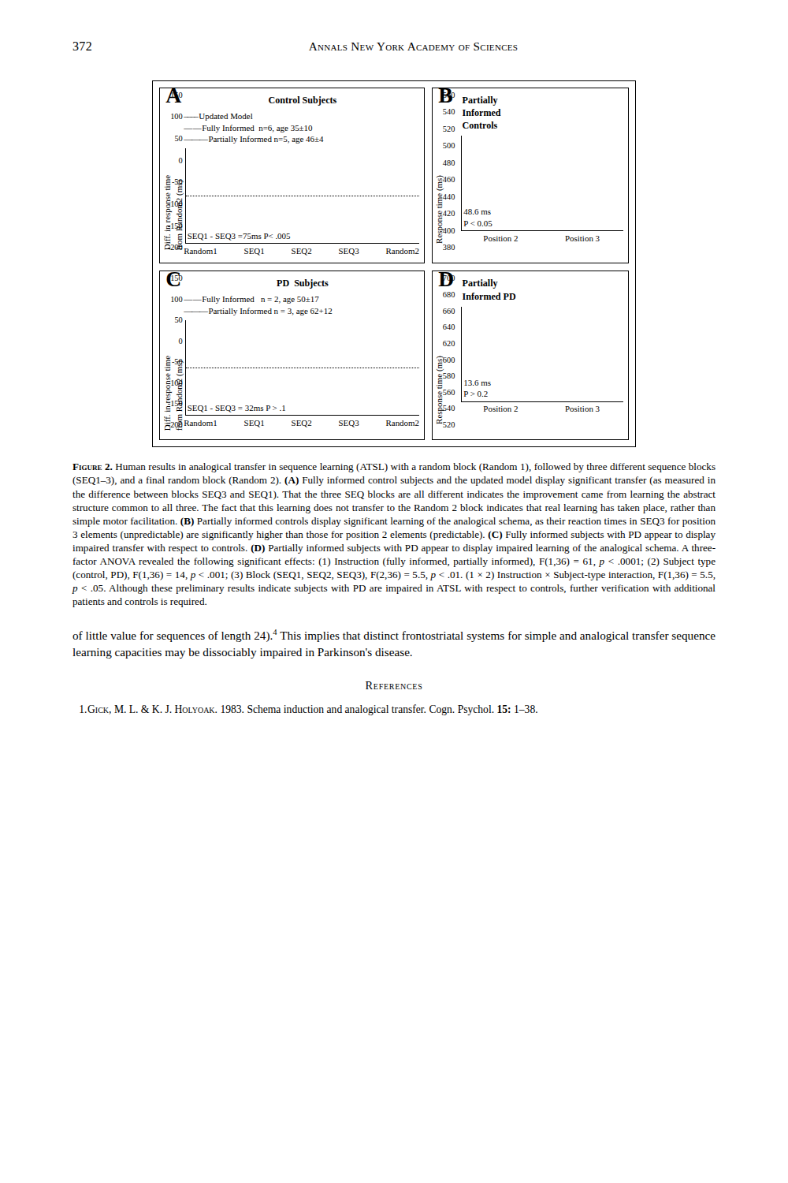372 Annals New York Academy of Sciences
A
Control Subjects
Updated Model
Fully Informed n=6, age 35±10
Partially Informed n=5, age 46±4
150100500-50-100-150-200
Diff. in response time
from Random2 (ms)
SEQ1 - SEQ3 =75ms P< .005
Random1 SEQ1 SEQ2 SEQ3 Random2
B
Partially
Informed
Controls
560540520500480460440420400380
Response time (ms)
48.6 ms
P < 0.05
Position 2 Position 3
C
PD Subjects
Fully Informed n = 2, age 50±17
Partially Informed n = 3, age 62+12
150100500-50-100-150-200
Diff. in response time
from Random2 (ms)
SEQ1 - SEQ3 = 32ms P > .1
Random1 SEQ1 SEQ2 SEQ3 Random2
D
Partially
Informed PD
700680660640620600580560540520
Response time (ms)
13.6 ms
P > 0.2
Position 2 Position 3
Figure 2. Human results in analogical transfer in sequence learning (ATSL) with a random block (Random 1), followed by three different sequence blocks (SEQ1–3), and a final random block (Random 2). (A) Fully informed control subjects and the updated model display significant transfer (as measured in the difference between blocks SEQ3 and SEQ1). That the three SEQ blocks are all different indicates the improvement came from learning the abstract structure common to all three. The fact that this learning does not transfer to the Random 2 block indicates that real learning has taken place, rather than simple motor facilitation. (B) Partially informed controls display significant learning of the analogical schema, as their reaction times in SEQ3 for position 3 elements (unpredictable) are significantly higher than those for position 2 elements (predictable). (C) Fully informed subjects with PD appear to display impaired transfer with respect to controls. (D) Partially informed subjects with PD appear to display impaired learning of the analogical schema. A three-factor ANOVA revealed the following significant effects: (1) Instruction (fully informed, partially informed), F(1,36) = 61, p < .0001; (2) Subject type (control, PD), F(1,36) = 14, p < .001; (3) Block (SEQ1, SEQ2, SEQ3), F(2,36) = 5.5, p < .01. (1 × 2) Instruction × Subject-type interaction, F(1,36) = 5.5, p < .05. Although these preliminary results indicate subjects with PD are impaired in ATSL with respect to controls, further verification with additional patients and controls is required.
of little value for sequences of length 24).4 This implies that distinct frontostriatal systems for simple and analogical transfer sequence learning capacities may be dissociably impaired in Parkinson's disease.
References
Gick, M. L. & K. J. Holyoak. 1983. Schema induction and analogical transfer. Cogn. Psychol. 15: 1–38.